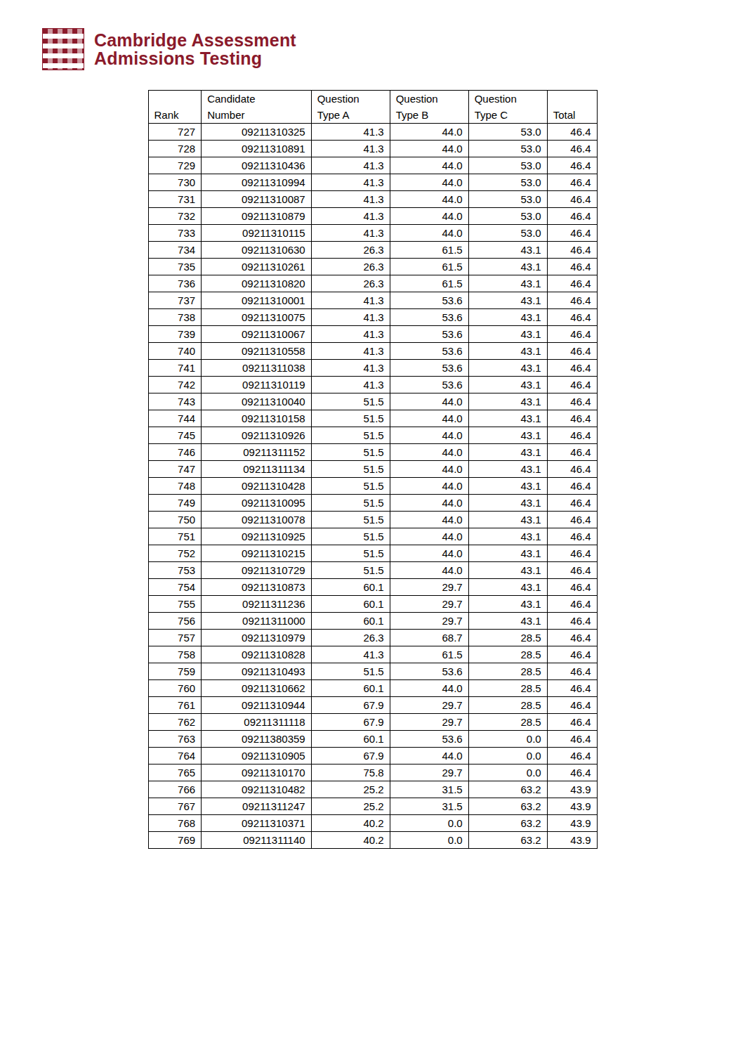Cambridge Assessment
Admissions Testing
| | Candidate | Question | Question | Question | |
| --- | --- | --- | --- | --- | --- |
| Rank | Number | Type A | Type B | Type C | Total |
| 727 | 09211310325 | 41.3 | 44.0 | 53.0 | 46.4 |
| 728 | 09211310891 | 41.3 | 44.0 | 53.0 | 46.4 |
| 729 | 09211310436 | 41.3 | 44.0 | 53.0 | 46.4 |
| 730 | 09211310994 | 41.3 | 44.0 | 53.0 | 46.4 |
| 731 | 09211310087 | 41.3 | 44.0 | 53.0 | 46.4 |
| 732 | 09211310879 | 41.3 | 44.0 | 53.0 | 46.4 |
| 733 | 09211310115 | 41.3 | 44.0 | 53.0 | 46.4 |
| 734 | 09211310630 | 26.3 | 61.5 | 43.1 | 46.4 |
| 735 | 09211310261 | 26.3 | 61.5 | 43.1 | 46.4 |
| 736 | 09211310820 | 26.3 | 61.5 | 43.1 | 46.4 |
| 737 | 09211310001 | 41.3 | 53.6 | 43.1 | 46.4 |
| 738 | 09211310075 | 41.3 | 53.6 | 43.1 | 46.4 |
| 739 | 09211310067 | 41.3 | 53.6 | 43.1 | 46.4 |
| 740 | 09211310558 | 41.3 | 53.6 | 43.1 | 46.4 |
| 741 | 09211311038 | 41.3 | 53.6 | 43.1 | 46.4 |
| 742 | 09211310119 | 41.3 | 53.6 | 43.1 | 46.4 |
| 743 | 09211310040 | 51.5 | 44.0 | 43.1 | 46.4 |
| 744 | 09211310158 | 51.5 | 44.0 | 43.1 | 46.4 |
| 745 | 09211310926 | 51.5 | 44.0 | 43.1 | 46.4 |
| 746 | 09211311152 | 51.5 | 44.0 | 43.1 | 46.4 |
| 747 | 09211311134 | 51.5 | 44.0 | 43.1 | 46.4 |
| 748 | 09211310428 | 51.5 | 44.0 | 43.1 | 46.4 |
| 749 | 09211310095 | 51.5 | 44.0 | 43.1 | 46.4 |
| 750 | 09211310078 | 51.5 | 44.0 | 43.1 | 46.4 |
| 751 | 09211310925 | 51.5 | 44.0 | 43.1 | 46.4 |
| 752 | 09211310215 | 51.5 | 44.0 | 43.1 | 46.4 |
| 753 | 09211310729 | 51.5 | 44.0 | 43.1 | 46.4 |
| 754 | 09211310873 | 60.1 | 29.7 | 43.1 | 46.4 |
| 755 | 09211311236 | 60.1 | 29.7 | 43.1 | 46.4 |
| 756 | 09211311000 | 60.1 | 29.7 | 43.1 | 46.4 |
| 757 | 09211310979 | 26.3 | 68.7 | 28.5 | 46.4 |
| 758 | 09211310828 | 41.3 | 61.5 | 28.5 | 46.4 |
| 759 | 09211310493 | 51.5 | 53.6 | 28.5 | 46.4 |
| 760 | 09211310662 | 60.1 | 44.0 | 28.5 | 46.4 |
| 761 | 09211310944 | 67.9 | 29.7 | 28.5 | 46.4 |
| 762 | 09211311118 | 67.9 | 29.7 | 28.5 | 46.4 |
| 763 | 09211380359 | 60.1 | 53.6 | 0.0 | 46.4 |
| 764 | 09211310905 | 67.9 | 44.0 | 0.0 | 46.4 |
| 765 | 09211310170 | 75.8 | 29.7 | 0.0 | 46.4 |
| 766 | 09211310482 | 25.2 | 31.5 | 63.2 | 43.9 |
| 767 | 09211311247 | 25.2 | 31.5 | 63.2 | 43.9 |
| 768 | 09211310371 | 40.2 | 0.0 | 63.2 | 43.9 |
| 769 | 09211311140 | 40.2 | 0.0 | 63.2 | 43.9 |